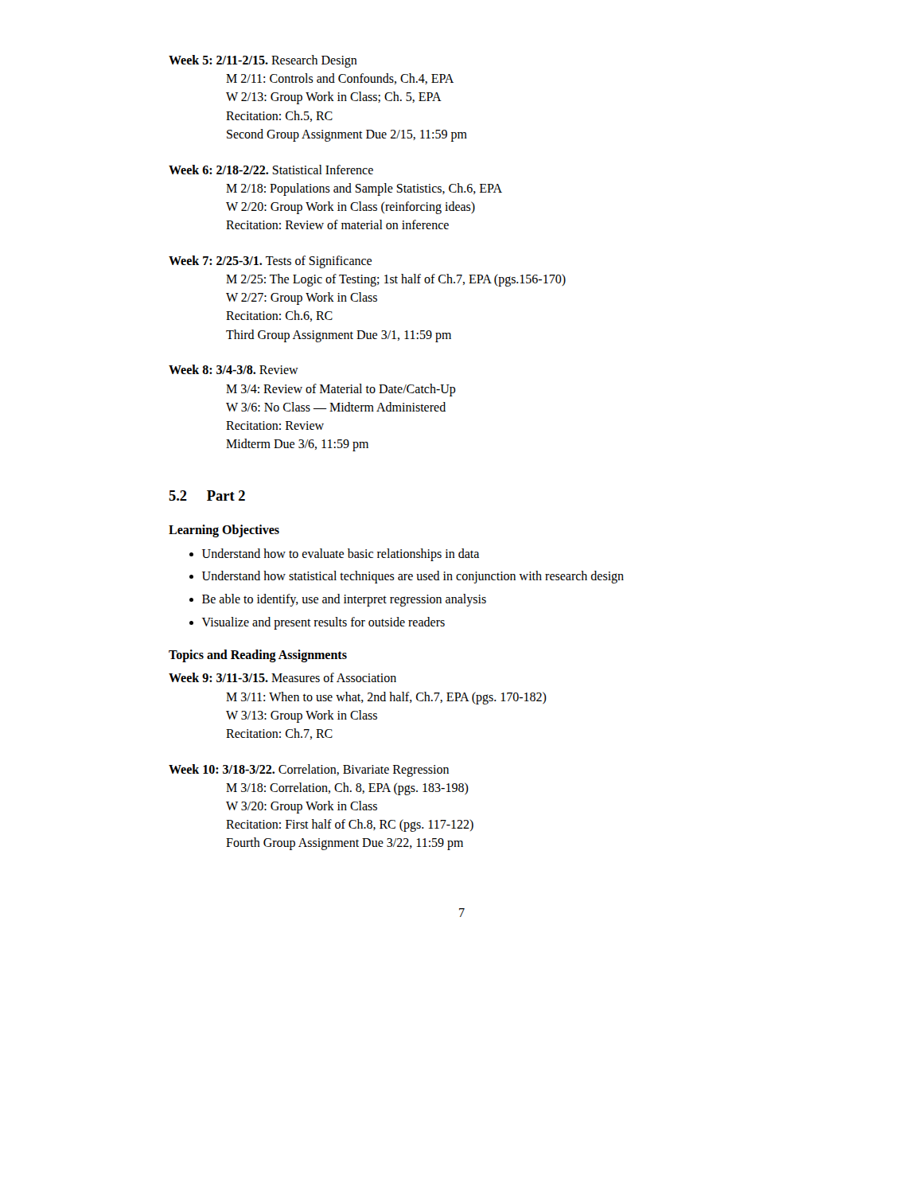Week 5: 2/11-2/15. Research Design
M 2/11: Controls and Confounds, Ch.4, EPA
W 2/13: Group Work in Class; Ch. 5, EPA
Recitation: Ch.5, RC
Second Group Assignment Due 2/15, 11:59 pm
Week 6: 2/18-2/22. Statistical Inference
M 2/18: Populations and Sample Statistics, Ch.6, EPA
W 2/20: Group Work in Class (reinforcing ideas)
Recitation: Review of material on inference
Week 7: 2/25-3/1. Tests of Significance
M 2/25: The Logic of Testing; 1st half of Ch.7, EPA (pgs.156-170)
W 2/27: Group Work in Class
Recitation: Ch.6, RC
Third Group Assignment Due 3/1, 11:59 pm
Week 8: 3/4-3/8. Review
M 3/4: Review of Material to Date/Catch-Up
W 3/6: No Class — Midterm Administered
Recitation: Review
Midterm Due 3/6, 11:59 pm
5.2 Part 2
Learning Objectives
Understand how to evaluate basic relationships in data
Understand how statistical techniques are used in conjunction with research design
Be able to identify, use and interpret regression analysis
Visualize and present results for outside readers
Topics and Reading Assignments
Week 9: 3/11-3/15. Measures of Association
M 3/11: When to use what, 2nd half, Ch.7, EPA (pgs. 170-182)
W 3/13: Group Work in Class
Recitation: Ch.7, RC
Week 10: 3/18-3/22. Correlation, Bivariate Regression
M 3/18: Correlation, Ch. 8, EPA (pgs. 183-198)
W 3/20: Group Work in Class
Recitation: First half of Ch.8, RC (pgs. 117-122)
Fourth Group Assignment Due 3/22, 11:59 pm
7